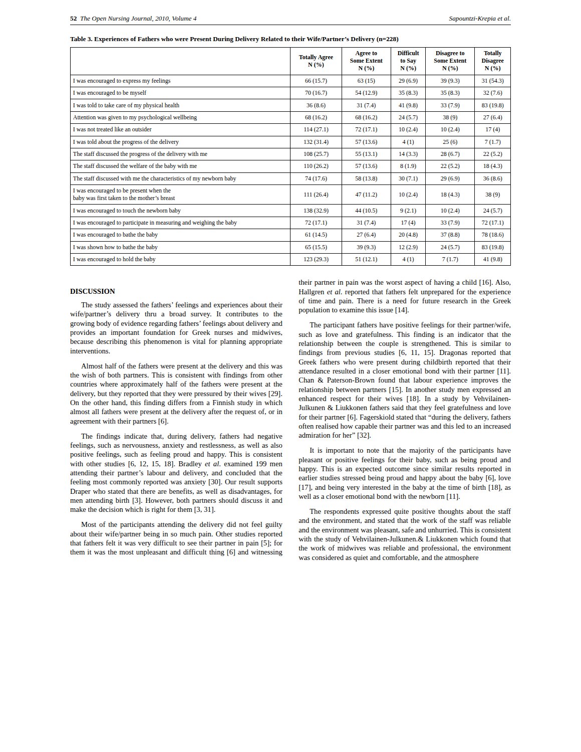52 The Open Nursing Journal, 2010, Volume 4
Sapountzi-Krepia et al.
Table 3. Experiences of Fathers who were Present During Delivery Related to their Wife/Partner’s Delivery (n=228)
| | Totally Agree N (%) | Agree to Some Extent N (%) | Difficult to Say N (%) | Disagree to Some Extent N (%) | Totally Disagree N (%) |
| --- | --- | --- | --- | --- | --- |
| I was encouraged to express my feelings | 66 (15.7) | 63 (15) | 29 (6.9) | 39 (9.3) | 31 (54.3) |
| I was encouraged to be myself | 70 (16.7) | 54 (12.9) | 35 (8.3) | 35 (8.3) | 32 (7.6) |
| I was told to take care of my physical health | 36 (8.6) | 31 (7.4) | 41 (9.8) | 33 (7.9) | 83 (19.8) |
| Attention was given to my psychological wellbeing | 68 (16.2) | 68 (16.2) | 24 (5.7) | 38 (9) | 27 (6.4) |
| I was not treated like an outsider | 114 (27.1) | 72 (17.1) | 10 (2.4) | 10 (2.4) | 17 (4) |
| I was told about the progress of the delivery | 132 (31.4) | 57 (13.6) | 4 (1) | 25 (6) | 7 (1.7) |
| The staff discussed the progress of the delivery with me | 108 (25.7) | 55 (13.1) | 14 (3.3) | 28 (6.7) | 22 (5.2) |
| The staff discussed the welfare of the baby with me | 110 (26.2) | 57 (13.6) | 8 (1.9) | 22 (5.2) | 18 (4.3) |
| The staff discussed with me the characteristics of my newborn baby | 74 (17.6) | 58 (13.8) | 30 (7.1) | 29 (6.9) | 36 (8.6) |
| I was encouraged to be present when the baby was first taken to the mother’s breast | 111 (26.4) | 47 (11.2) | 10 (2.4) | 18 (4.3) | 38 (9) |
| I was encouraged to touch the newborn baby | 138 (32.9) | 44 (10.5) | 9 (2.1) | 10 (2.4) | 24 (5.7) |
| I was encouraged to participate in measuring and weighing the baby | 72 (17.1) | 31 (7.4) | 17 (4) | 33 (7.9) | 72 (17.1) |
| I was encouraged to bathe the baby | 61 (14.5) | 27 (6.4) | 20 (4.8) | 37 (8.8) | 78 (18.6) |
| I was shown how to bathe the baby | 65 (15.5) | 39 (9.3) | 12 (2.9) | 24 (5.7) | 83 (19.8) |
| I was encouraged to hold the baby | 123 (29.3) | 51 (12.1) | 4 (1) | 7 (1.7) | 41 (9.8) |
DISCUSSION
The study assessed the fathers’ feelings and experiences about their wife/partner’s delivery thru a broad survey. It contributes to the growing body of evidence regarding fathers’ feelings about delivery and provides an important foundation for Greek nurses and midwives, because describing this phenomenon is vital for planning appropriate interventions.
Almost half of the fathers were present at the delivery and this was the wish of both partners. This is consistent with findings from other countries where approximately half of the fathers were present at the delivery, but they reported that they were pressured by their wives [29]. On the other hand, this finding differs from a Finnish study in which almost all fathers were present at the delivery after the request of, or in agreement with their partners [6].
The findings indicate that, during delivery, fathers had negative feelings, such as nervousness, anxiety and restlessness, as well as also positive feelings, such as feeling proud and happy. This is consistent with other studies [6, 12, 15, 18]. Bradley et al. examined 199 men attending their partner’s labour and delivery, and concluded that the feeling most commonly reported was anxiety [30]. Our result supports Draper who stated that there are benefits, as well as disadvantages, for men attending birth [3]. However, both partners should discuss it and make the decision which is right for them [3, 31].
Most of the participants attending the delivery did not feel guilty about their wife/partner being in so much pain. Other studies reported that fathers felt it was very difficult to see their partner in pain [5]; for them it was the most unpleasant and difficult thing [6] and witnessing their partner in pain was the worst aspect of having a child [16]. Also, Hallgren et al. reported that fathers felt unprepared for the experience of time and pain. There is a need for future research in the Greek population to examine this issue [14].
The participant fathers have positive feelings for their partner/wife, such as love and gratefulness. This finding is an indicator that the relationship between the couple is strengthened. This is similar to findings from previous studies [6, 11, 15]. Dragonas reported that Greek fathers who were present during childbirth reported that their attendance resulted in a closer emotional bond with their partner [11]. Chan & Paterson-Brown found that labour experience improves the relationship between partners [15]. In another study men expressed an enhanced respect for their wives [18]. In a study by Vehvilainen-Julkunen & Liukkonen fathers said that they feel gratefulness and love for their partner [6]. Fagerskiold stated that “during the delivery, fathers often realised how capable their partner was and this led to an increased admiration for her” [32].
It is important to note that the majority of the participants have pleasant or positive feelings for their baby, such as being proud and happy. This is an expected outcome since similar results reported in earlier studies stressed being proud and happy about the baby [6], love [17], and being very interested in the baby at the time of birth [18], as well as a closer emotional bond with the newborn [11].
The respondents expressed quite positive thoughts about the staff and the environment, and stated that the work of the staff was reliable and the environment was pleasant, safe and unhurried. This is consistent with the study of Vehvilainen-Julkunen.& Liukkonen which found that the work of midwives was reliable and professional, the environment was considered as quiet and comfortable, and the atmosphere